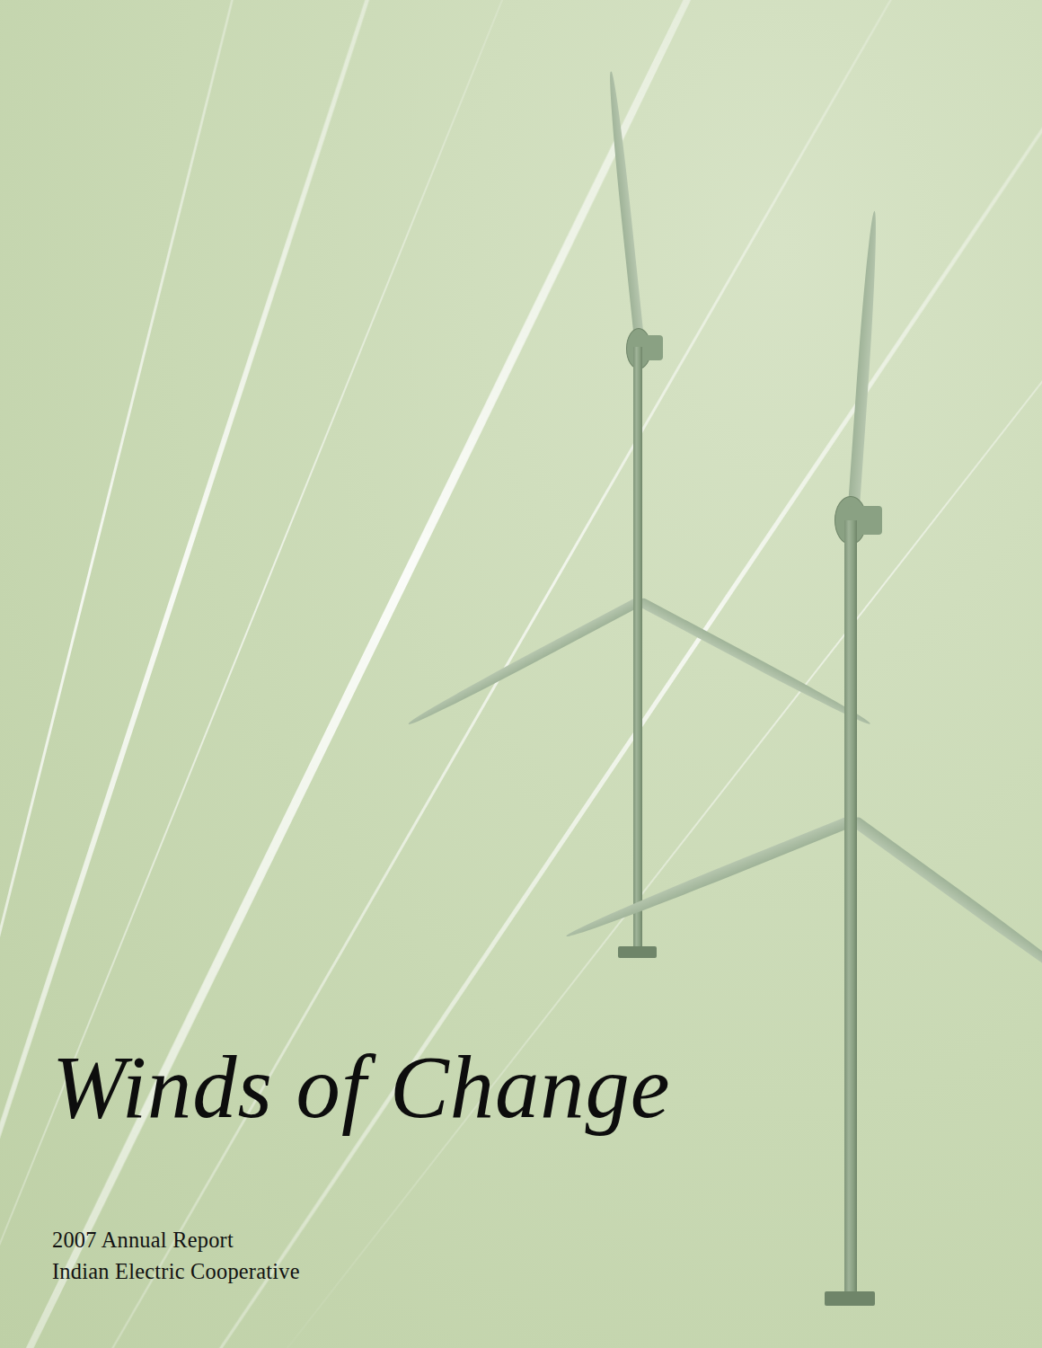Winds of Change
2007 Annual Report
Indian Electric Cooperative